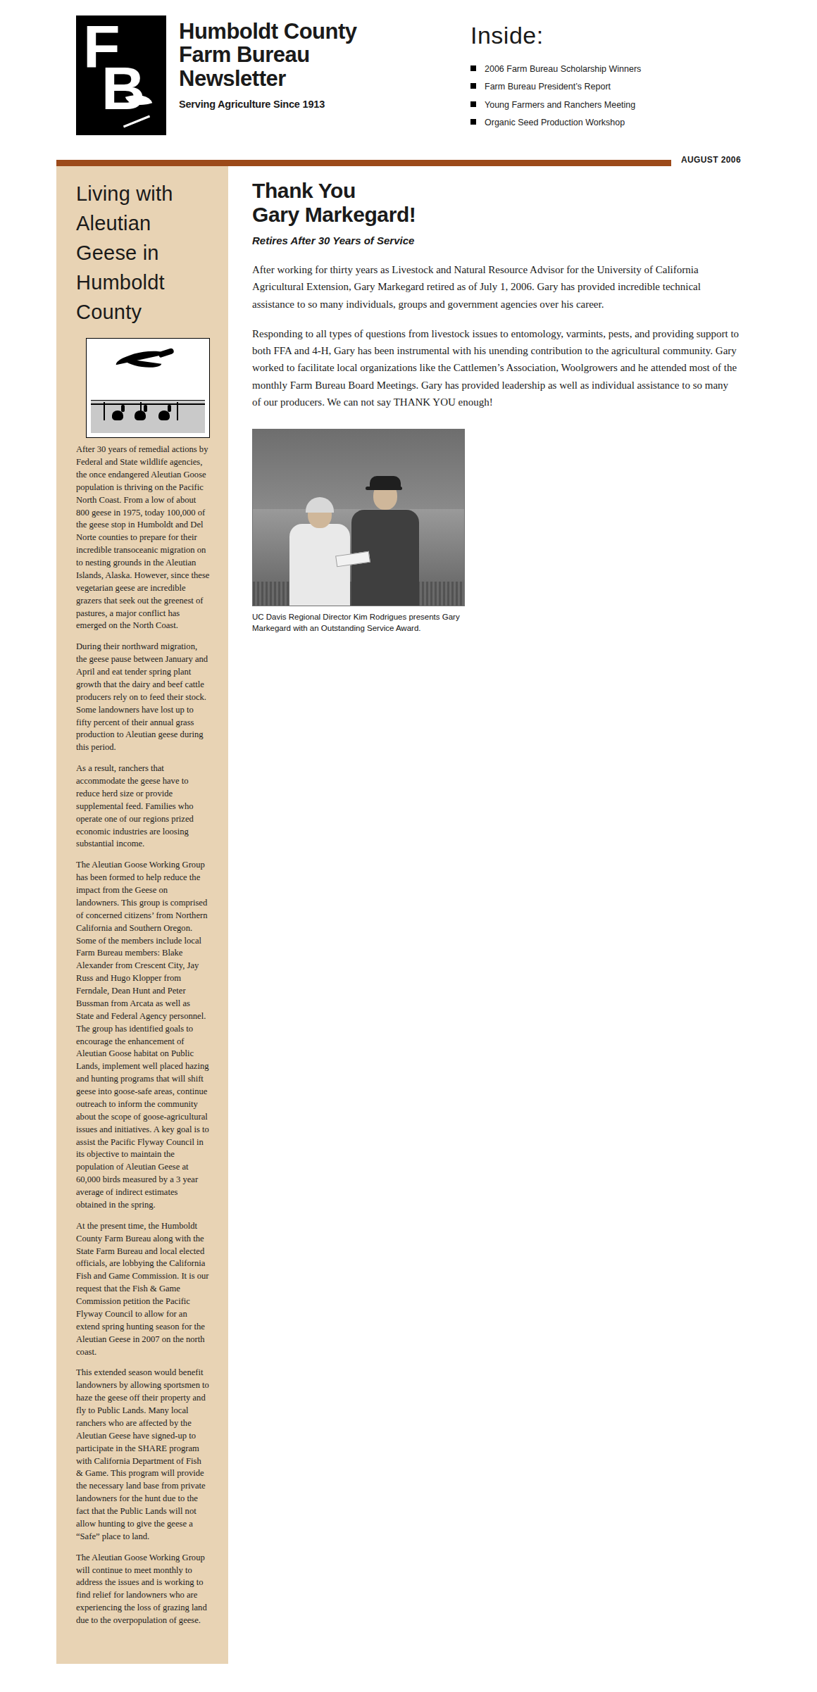FB
Humboldt County
Farm Bureau
Newsletter
Serving Agriculture Since 1913
Inside:
2006 Farm Bureau Scholarship Winners
Farm Bureau President’s Report
Young Farmers and Ranchers Meeting
Organic Seed Production Workshop
AUGUST 2006
Living with Aleutian Geese in Humboldt County
After 30 years of remedial actions by Federal and State wildlife agencies, the once endangered Aleutian Goose population is thriving on the Pacific North Coast. From a low of about 800 geese in 1975, today 100,000 of the geese stop in Humboldt and Del Norte counties to prepare for their incredible transoceanic migration on to nesting grounds in the Aleutian Islands, Alaska. However, since these vegetarian geese are incredible grazers that seek out the greenest of pastures, a major conflict has emerged on the North Coast.
During their northward migration, the geese pause between January and April and eat tender spring plant growth that the dairy and beef cattle producers rely on to feed their stock. Some landowners have lost up to fifty percent of their annual grass production to Aleutian geese during this period.
As a result, ranchers that accommodate the geese have to reduce herd size or provide supplemental feed. Families who operate one of our regions prized economic industries are loosing substantial income.
The Aleutian Goose Working Group has been formed to help reduce the impact from the Geese on landowners. This group is comprised of concerned citizens’ from Northern California and Southern Oregon. Some of the members include local Farm Bureau members: Blake Alexander from Crescent City, Jay Russ and Hugo Klopper from Ferndale, Dean Hunt and Peter Bussman from Arcata as well as State and Federal Agency personnel. The group has identified goals to encourage the enhancement of Aleutian Goose habitat on Public Lands, implement well placed hazing and hunting programs that will shift geese into goose-safe areas, continue outreach to inform the community about the scope of goose-agricultural issues and initiatives. A key goal is to assist the Pacific Flyway Council in its objective to maintain the population of Aleutian Geese at 60,000 birds measured by a 3 year average of indirect estimates obtained in the spring.
At the present time, the Humboldt County Farm Bureau along with the State Farm Bureau and local elected officials, are lobbying the California Fish and Game Commission. It is our request that the Fish & Game Commission petition the Pacific Flyway Council to allow for an extend spring hunting season for the Aleutian Geese in 2007 on the north coast.
This extended season would benefit landowners by allowing sportsmen to haze the geese off their property and fly to Public Lands. Many local ranchers who are affected by the Aleutian Geese have signed-up to participate in the SHARE program with California Department of Fish & Game. This program will provide the necessary land base from private landowners for the hunt due to the fact that the Public Lands will not allow hunting to give the geese a “Safe” place to land.
The Aleutian Goose Working Group will continue to meet monthly to address the issues and is working to find relief for landowners who are experiencing the loss of grazing land due to the overpopulation of geese.
Thank You
Gary Markegard!
Retires After 30 Years of Service
After working for thirty years as Livestock and Natural Resource Advisor for the University of California Agricultural Extension, Gary Markegard retired as of July 1, 2006. Gary has provided incredible technical assistance to so many individuals, groups and government agencies over his career.
Responding to all types of questions from livestock issues to entomology, varmints, pests, and providing support to both FFA and 4-H, Gary has been instrumental with his unending contribution to the agricultural community. Gary worked to facilitate local organizations like the Cattlemen’s Association, Woolgrowers and he attended most of the monthly Farm Bureau Board Meetings. Gary has provided leadership as well as individual assistance to so many of our producers. We can not say THANK YOU enough!
UC Davis Regional Director Kim Rodrigues presents Gary Markegard with an Outstanding Service Award.